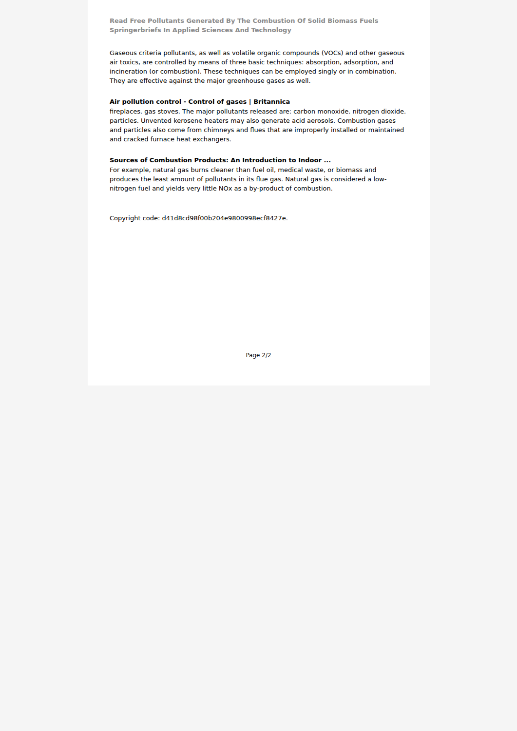Read Free Pollutants Generated By The Combustion Of Solid Biomass Fuels Springerbriefs In Applied Sciences And Technology
Gaseous criteria pollutants, as well as volatile organic compounds (VOCs) and other gaseous air toxics, are controlled by means of three basic techniques: absorption, adsorption, and incineration (or combustion). These techniques can be employed singly or in combination. They are effective against the major greenhouse gases as well.
Air pollution control - Control of gases | Britannica
fireplaces. gas stoves. The major pollutants released are: carbon monoxide. nitrogen dioxide. particles. Unvented kerosene heaters may also generate acid aerosols. Combustion gases and particles also come from chimneys and flues that are improperly installed or maintained and cracked furnace heat exchangers.
Sources of Combustion Products: An Introduction to Indoor ...
For example, natural gas burns cleaner than fuel oil, medical waste, or biomass and produces the least amount of pollutants in its flue gas. Natural gas is considered a low-nitrogen fuel and yields very little NOx as a by-product of combustion.
Copyright code: d41d8cd98f00b204e9800998ecf8427e.
Page 2/2